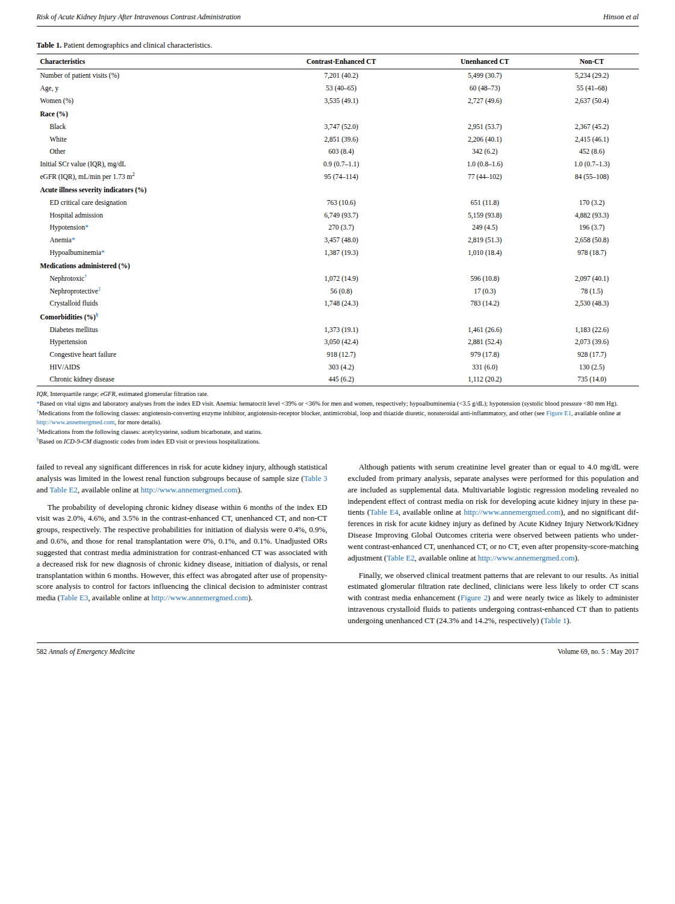Risk of Acute Kidney Injury After Intravenous Contrast Administration
Hinson et al
Table 1. Patient demographics and clinical characteristics.
| Characteristics | Contrast-Enhanced CT | Unenhanced CT | Non-CT |
| --- | --- | --- | --- |
| Number of patient visits (%) | 7,201 (40.2) | 5,499 (30.7) | 5,234 (29.2) |
| Age, y | 53 (40–65) | 60 (48–73) | 55 (41–68) |
| Women (%) | 3,535 (49.1) | 2,727 (49.6) | 2,637 (50.4) |
| Race (%) |
| Black | 3,747 (52.0) | 2,951 (53.7) | 2,367 (45.2) |
| White | 2,851 (39.6) | 2,206 (40.1) | 2,415 (46.1) |
| Other | 603 (8.4) | 342 (6.2) | 452 (8.6) |
| Initial SCr value (IQR), mg/dL | 0.9 (0.7–1.1) | 1.0 (0.8–1.6) | 1.0 (0.7–1.3) |
| eGFR (IQR), mL/min per 1.73 m 2 | 95 (74–114) | 77 (44–102) | 84 (55–108) |
| Acute illness severity indicators (%) |
| ED critical care designation | 763 (10.6) | 651 (11.8) | 170 (3.2) |
| Hospital admission | 6,749 (93.7) | 5,159 (93.8) | 4,882 (93.3) |
| Hypotension * | 270 (3.7) | 249 (4.5) | 196 (3.7) |
| Anemia * | 3,457 (48.0) | 2,819 (51.3) | 2,658 (50.8) |
| Hypoalbuminemia * | 1,387 (19.3) | 1,010 (18.4) | 978 (18.7) |
| Medications administered (%) |
| Nephrotoxic † | 1,072 (14.9) | 596 (10.8) | 2,097 (40.1) |
| Nephroprotective ‡ | 56 (0.8) | 17 (0.3) | 78 (1.5) |
| Crystalloid fluids | 1,748 (24.3) | 783 (14.2) | 2,530 (48.3) |
| Comorbidities (%) § |
| Diabetes mellitus | 1,373 (19.1) | 1,461 (26.6) | 1,183 (22.6) |
| Hypertension | 3,050 (42.4) | 2,881 (52.4) | 2,073 (39.6) |
| Congestive heart failure | 918 (12.7) | 979 (17.8) | 928 (17.7) |
| HIV/AIDS | 303 (4.2) | 331 (6.0) | 130 (2.5) |
| Chronic kidney disease | 445 (6.2) | 1,112 (20.2) | 735 (14.0) |
IQR, Interquartile range; eGFR, estimated glomerular filtration rate.
*Based on vital signs and laboratory analyses from the index ED visit. Anemia: hematocrit level <39% or <36% for men and women, respectively; hypoalbuminemia (<3.5 g/dL); hypotension (systolic blood pressure <80 mm Hg).
†Medications from the following classes: angiotensin-converting enzyme inhibitor, angiotensin-receptor blocker, antimicrobial, loop and thiazide diuretic, nonsteroidal anti-inflammatory, and other (see Figure E1, available online at http://www.annemergmed.com, for more details).
‡Medications from the following classes: acetylcysteine, sodium bicarbonate, and statins.
§Based on ICD-9-CM diagnostic codes from index ED visit or previous hospitalizations.
failed to reveal any significant differences in risk for acute kidney injury, although statistical analysis was limited in the lowest renal function subgroups because of sample size (Table 3 and Table E2, available online at http://www.annemergmed.com).
The probability of developing chronic kidney disease within 6 months of the index ED visit was 2.0%, 4.6%, and 3.5% in the contrast-enhanced CT, unenhanced CT, and non-CT groups, respectively. The respective probabilities for initiation of dialysis were 0.4%, 0.9%, and 0.6%, and those for renal transplantation were 0%, 0.1%, and 0.1%. Unadjusted ORs suggested that contrast media administration for contrast-enhanced CT was associated with a decreased risk for new diagnosis of chronic kidney disease, initiation of dialysis, or renal transplantation within 6 months. However, this effect was abrogated after use of propensity-score analysis to control for factors influencing the clinical decision to administer contrast media (Table E3, available online at http://www.annemergmed.com).
Although patients with serum creatinine level greater than or equal to 4.0 mg/dL were excluded from primary analysis, separate analyses were performed for this population and are included as supplemental data. Multivariable logistic regression modeling revealed no independent effect of contrast media on risk for developing acute kidney injury in these patients (Table E4, available online at http://www.annemergmed.com), and no significant differences in risk for acute kidney injury as defined by Acute Kidney Injury Network/Kidney Disease Improving Global Outcomes criteria were observed between patients who underwent contrast-enhanced CT, unenhanced CT, or no CT, even after propensity-score-matching adjustment (Table E2, available online at http://www.annemergmed.com).
Finally, we observed clinical treatment patterns that are relevant to our results. As initial estimated glomerular filtration rate declined, clinicians were less likely to order CT scans with contrast media enhancement (Figure 2) and were nearly twice as likely to administer intravenous crystalloid fluids to patients undergoing contrast-enhanced CT than to patients undergoing unenhanced CT (24.3% and 14.2%, respectively) (Table 1).
582 Annals of Emergency Medicine
Volume 69, no. 5 : May 2017